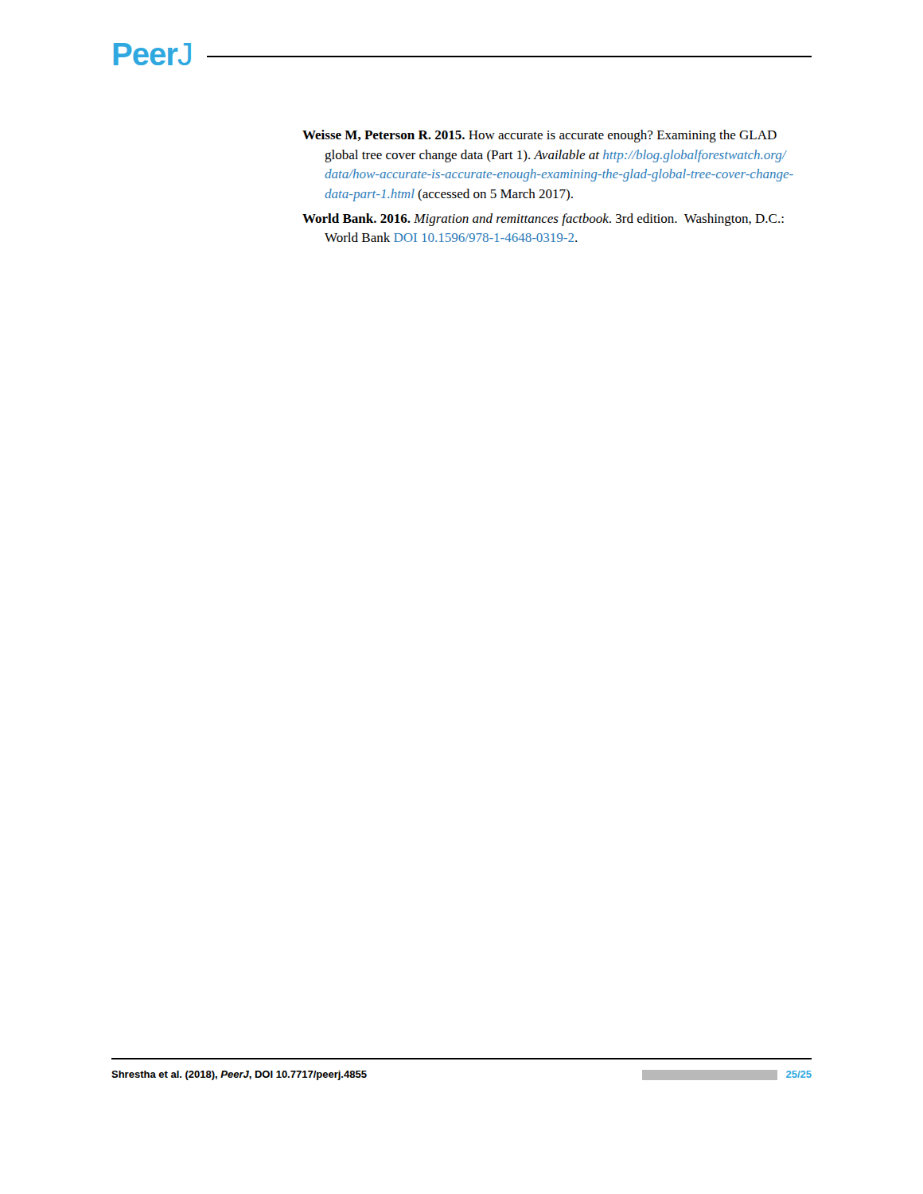PeerJ
Weisse M, Peterson R. 2015. How accurate is accurate enough? Examining the GLAD global tree cover change data (Part 1). Available at http://​blog.globalforestwatch.org/​data/​how-accurate-is-accurate-enough-examining-the-glad-global-tree-cover-change-data-part-1.html (accessed on 5 March 2017).
World Bank. 2016. Migration and remittances factbook. 3rd edition. Washington, D.C.: World Bank DOI 10.1596/978-1-4648-0319-2.
Shrestha et al. (2018), PeerJ, DOI 10.7717/peerj.4855
25/25